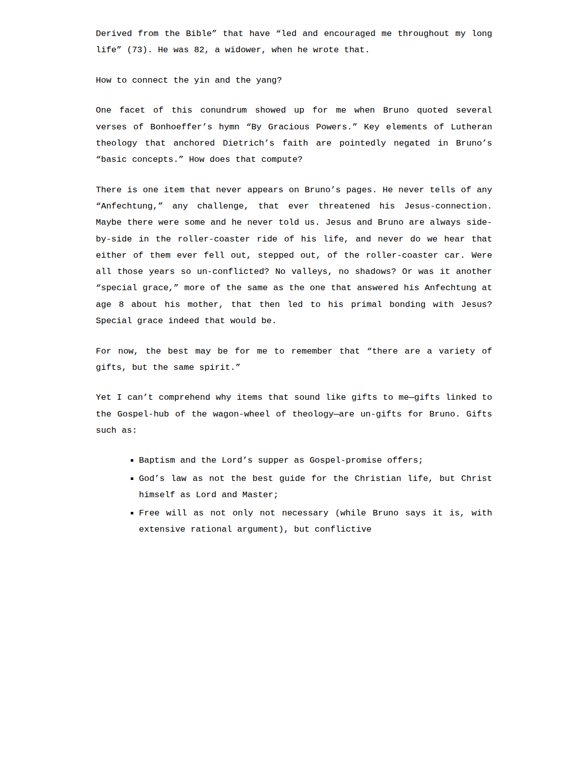Derived from the Bible” that have “led and encouraged me throughout my long life” (73). He was 82, a widower, when he wrote that.
How to connect the yin and the yang?
One facet of this conundrum showed up for me when Bruno quoted several verses of Bonhoeffer’s hymn “By Gracious Powers.” Key elements of Lutheran theology that anchored Dietrich’s faith are pointedly negated in Bruno’s “basic concepts.” How does that compute?
There is one item that never appears on Bruno’s pages. He never tells of any “Anfechtung,” any challenge, that ever threatened his Jesus-connection. Maybe there were some and he never told us. Jesus and Bruno are always side-by-side in the roller-coaster ride of his life, and never do we hear that either of them ever fell out, stepped out, of the roller-coaster car. Were all those years so un-conflicted? No valleys, no shadows? Or was it another “special grace,” more of the same as the one that answered his Anfechtung at age 8 about his mother, that then led to his primal bonding with Jesus? Special grace indeed that would be.
For now, the best may be for me to remember that “there are a variety of gifts, but the same spirit.”
Yet I can’t comprehend why items that sound like gifts to me—gifts linked to the Gospel-hub of the wagon-wheel of theology—are un-gifts for Bruno. Gifts such as:
Baptism and the Lord’s supper as Gospel-promise offers;
God’s law as not the best guide for the Christian life, but Christ himself as Lord and Master;
Free will as not only not necessary (while Bruno says it is, with extensive rational argument), but conflictive